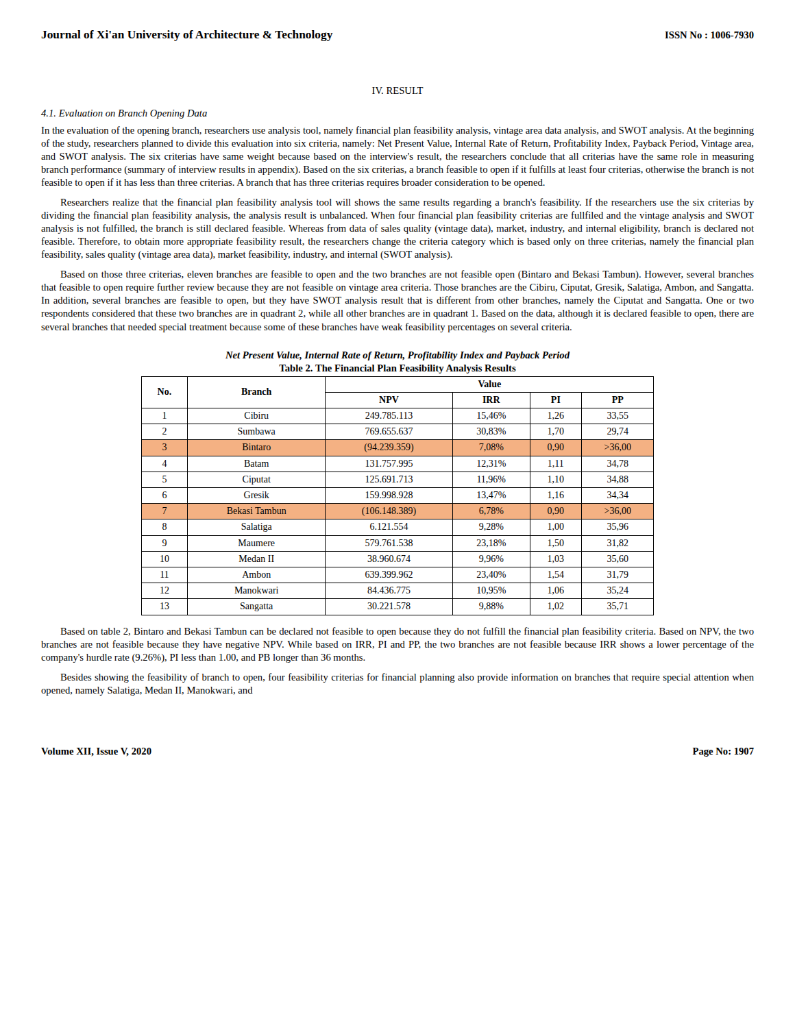Journal of Xi'an University of Architecture & Technology
ISSN No : 1006-7930
IV. RESULT
4.1. Evaluation on Branch Opening Data
In the evaluation of the opening branch, researchers use analysis tool, namely financial plan feasibility analysis, vintage area data analysis, and SWOT analysis. At the beginning of the study, researchers planned to divide this evaluation into six criteria, namely: Net Present Value, Internal Rate of Return, Profitability Index, Payback Period, Vintage area, and SWOT analysis. The six criterias have same weight because based on the interview's result, the researchers conclude that all criterias have the same role in measuring branch performance (summary of interview results in appendix). Based on the six criterias, a branch feasible to open if it fulfills at least four criterias, otherwise the branch is not feasible to open if it has less than three criterias. A branch that has three criterias requires broader consideration to be opened.
Researchers realize that the financial plan feasibility analysis tool will shows the same results regarding a branch's feasibility. If the researchers use the six criterias by dividing the financial plan feasibility analysis, the analysis result is unbalanced. When four financial plan feasibility criterias are fullfiled and the vintage analysis and SWOT analysis is not fulfilled, the branch is still declared feasible. Whereas from data of sales quality (vintage data), market, industry, and internal eligibility, branch is declared not feasible. Therefore, to obtain more appropriate feasibility result, the researchers change the criteria category which is based only on three criterias, namely the financial plan feasibility, sales quality (vintage area data), market feasibility, industry, and internal (SWOT analysis).
Based on those three criterias, eleven branches are feasible to open and the two branches are not feasible open (Bintaro and Bekasi Tambun). However, several branches that feasible to open require further review because they are not feasible on vintage area criteria. Those branches are the Cibiru, Ciputat, Gresik, Salatiga, Ambon, and Sangatta. In addition, several branches are feasible to open, but they have SWOT analysis result that is different from other branches, namely the Ciputat and Sangatta. One or two respondents considered that these two branches are in quadrant 2, while all other branches are in quadrant 1. Based on the data, although it is declared feasible to open, there are several branches that needed special treatment because some of these branches have weak feasibility percentages on several criteria.
Net Present Value, Internal Rate of Return, Profitability Index and Payback Period
Table 2. The Financial Plan Feasibility Analysis Results
| No. | Branch | Value |
| --- | --- | --- |
| NPV | IRR | PI | PP |
| 1 | Cibiru | 249.785.113 | 15,46% | 1,26 | 33,55 |
| 2 | Sumbawa | 769.655.637 | 30,83% | 1,70 | 29,74 |
| 3 | Bintaro | (94.239.359) | 7,08% | 0,90 | >36,00 |
| 4 | Batam | 131.757.995 | 12,31% | 1,11 | 34,78 |
| 5 | Ciputat | 125.691.713 | 11,96% | 1,10 | 34,88 |
| 6 | Gresik | 159.998.928 | 13,47% | 1,16 | 34,34 |
| 7 | Bekasi Tambun | (106.148.389) | 6,78% | 0,90 | >36,00 |
| 8 | Salatiga | 6.121.554 | 9,28% | 1,00 | 35,96 |
| 9 | Maumere | 579.761.538 | 23,18% | 1,50 | 31,82 |
| 10 | Medan II | 38.960.674 | 9,96% | 1,03 | 35,60 |
| 11 | Ambon | 639.399.962 | 23,40% | 1,54 | 31,79 |
| 12 | Manokwari | 84.436.775 | 10,95% | 1,06 | 35,24 |
| 13 | Sangatta | 30.221.578 | 9,88% | 1,02 | 35,71 |
Based on table 2, Bintaro and Bekasi Tambun can be declared not feasible to open because they do not fulfill the financial plan feasibility criteria. Based on NPV, the two branches are not feasible because they have negative NPV. While based on IRR, PI and PP, the two branches are not feasible because IRR shows a lower percentage of the company's hurdle rate (9.26%), PI less than 1.00, and PB longer than 36 months.
Besides showing the feasibility of branch to open, four feasibility criterias for financial planning also provide information on branches that require special attention when opened, namely Salatiga, Medan II, Manokwari, and
Volume XII, Issue V, 2020
Page No: 1907